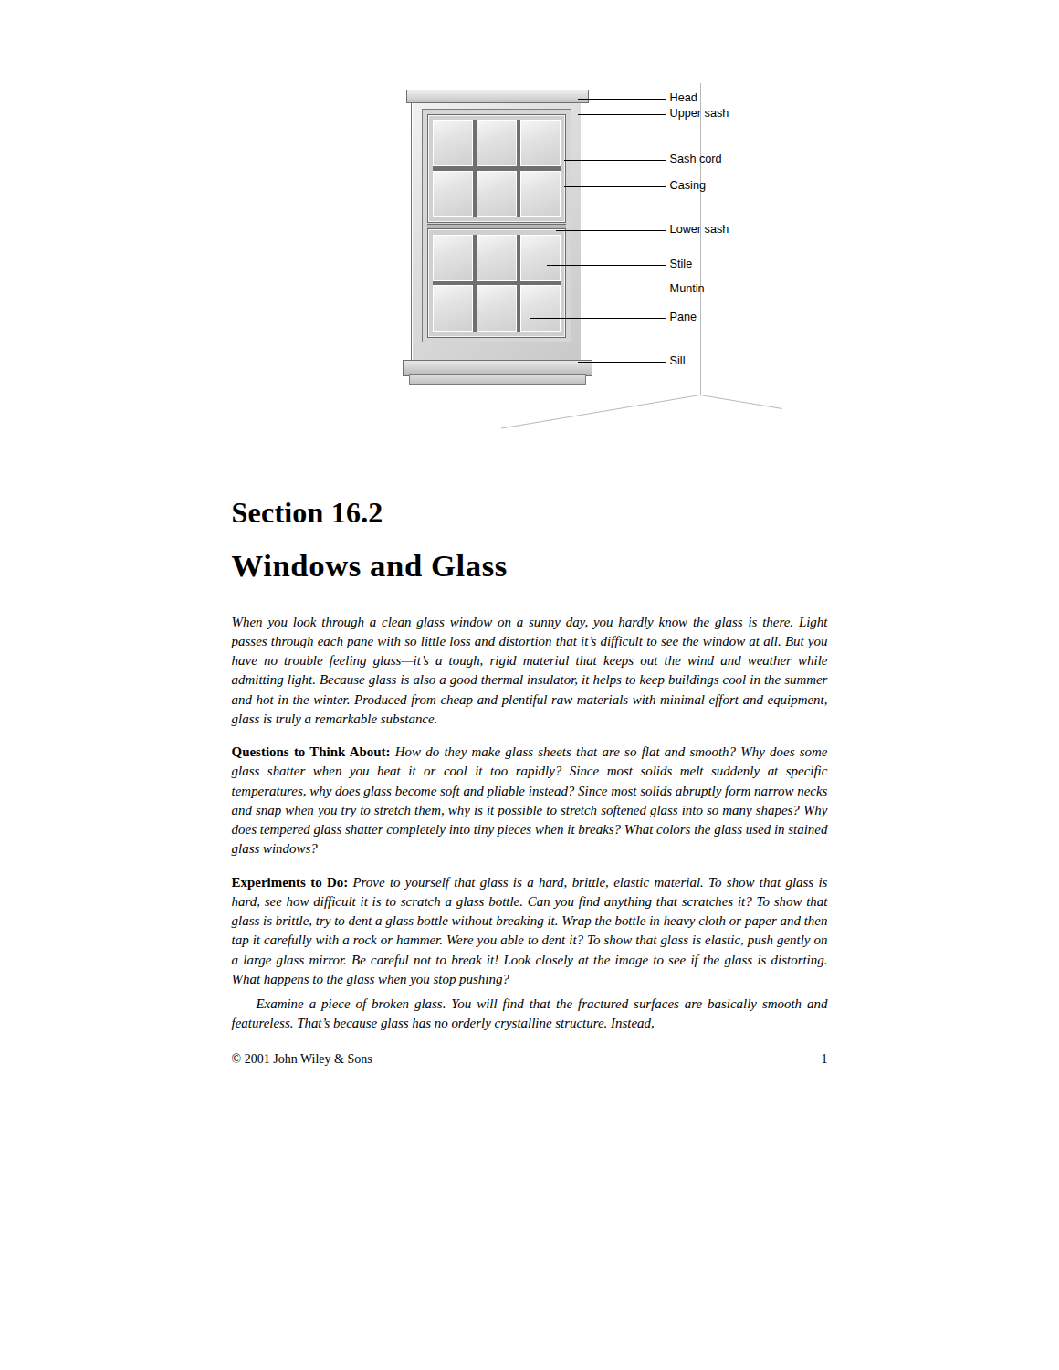Head
Upper sash
Sash cord
Casing
Lower sash
Stile
Muntin
Pane
Sill
Section 16.2
Windows and Glass
When you look through a clean glass window on a sunny day, you hardly know the glass is there. Light passes through each pane with so little loss and distortion that it’s difficult to see the window at all. But you have no trouble feeling glass—it’s a tough, rigid material that keeps out the wind and weather while admitting light. Because glass is also a good thermal insulator, it helps to keep buildings cool in the summer and hot in the winter. Produced from cheap and plentiful raw materials with minimal effort and equipment, glass is truly a remarkable substance.
Questions to Think About: How do they make glass sheets that are so flat and smooth? Why does some glass shatter when you heat it or cool it too rapidly? Since most solids melt suddenly at specific temperatures, why does glass become soft and pliable instead? Since most solids abruptly form narrow necks and snap when you try to stretch them, why is it possible to stretch softened glass into so many shapes? Why does tempered glass shatter completely into tiny pieces when it breaks? What colors the glass used in stained glass windows?
Experiments to Do: Prove to yourself that glass is a hard, brittle, elastic material. To show that glass is hard, see how difficult it is to scratch a glass bottle. Can you find anything that scratches it? To show that glass is brittle, try to dent a glass bottle without breaking it. Wrap the bottle in heavy cloth or paper and then tap it carefully with a rock or hammer. Were you able to dent it? To show that glass is elastic, push gently on a large glass mirror. Be careful not to break it! Look closely at the image to see if the glass is distorting. What happens to the glass when you stop pushing?
Examine a piece of broken glass. You will find that the fractured surfaces are basically smooth and featureless. That’s because glass has no orderly crystalline structure. Instead,
© 2001 John Wiley & Sons 1